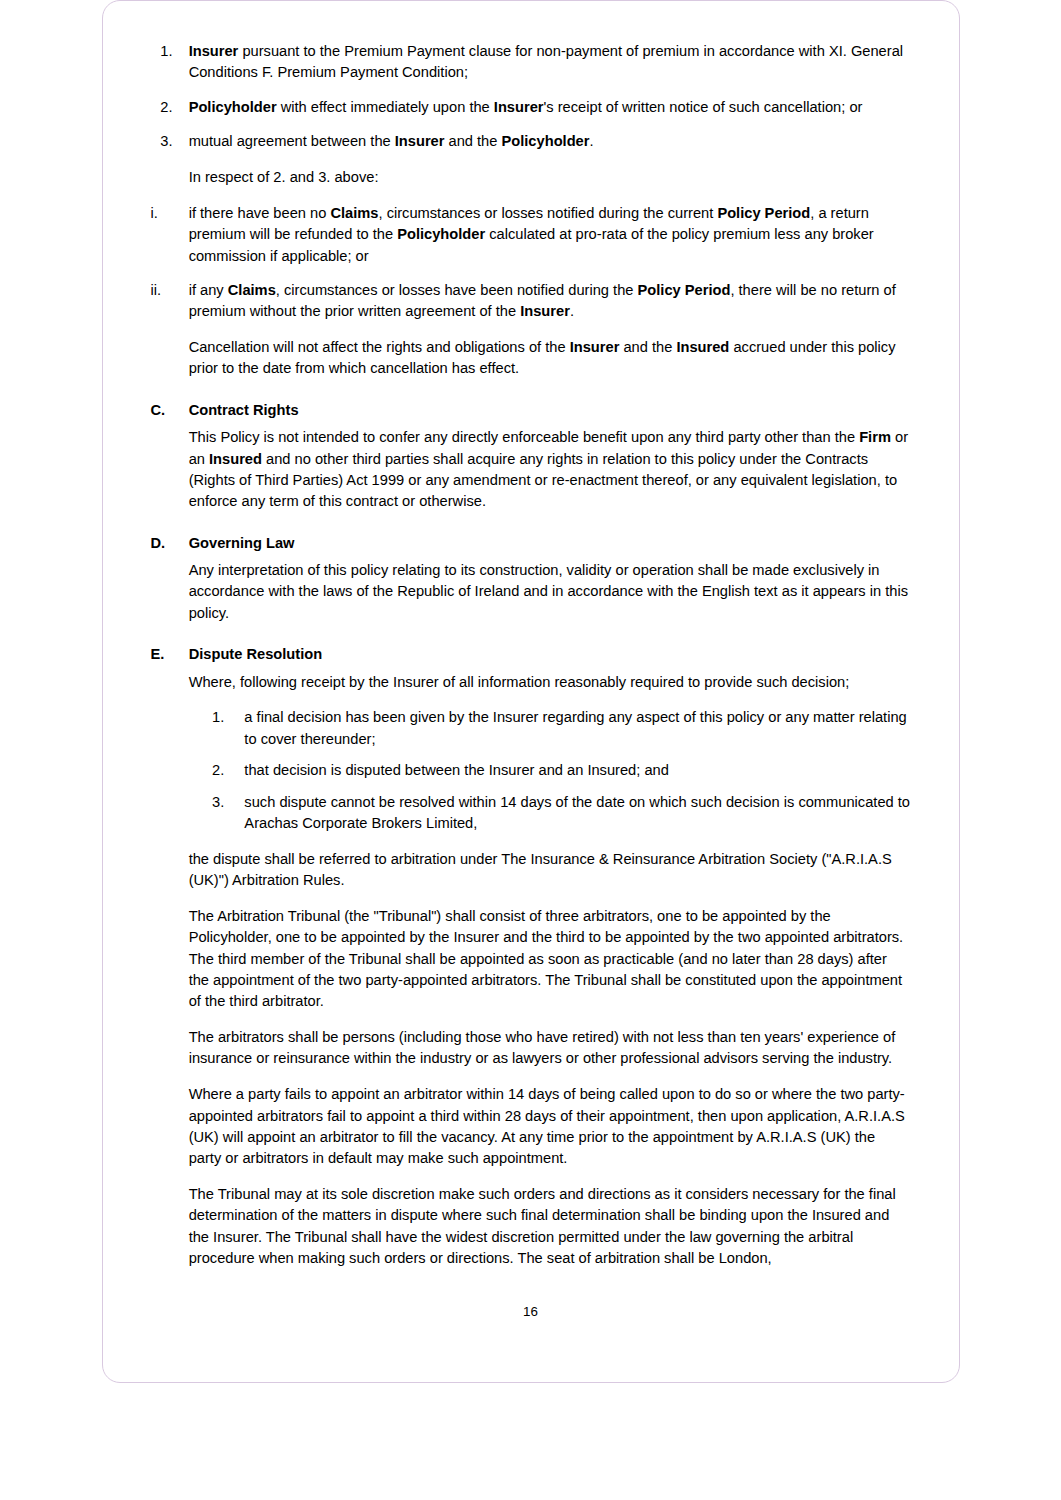1. Insurer pursuant to the Premium Payment clause for non-payment of premium in accordance with XI. General Conditions F. Premium Payment Condition;
2. Policyholder with effect immediately upon the Insurer's receipt of written notice of such cancellation; or
3. mutual agreement between the Insurer and the Policyholder.
In respect of 2. and 3. above:
i. if there have been no Claims, circumstances or losses notified during the current Policy Period, a return premium will be refunded to the Policyholder calculated at pro-rata of the policy premium less any broker commission if applicable; or
ii. if any Claims, circumstances or losses have been notified during the Policy Period, there will be no return of premium without the prior written agreement of the Insurer.
Cancellation will not affect the rights and obligations of the Insurer and the Insured accrued under this policy prior to the date from which cancellation has effect.
C. Contract Rights
This Policy is not intended to confer any directly enforceable benefit upon any third party other than the Firm or an Insured and no other third parties shall acquire any rights in relation to this policy under the Contracts (Rights of Third Parties) Act 1999 or any amendment or re-enactment thereof, or any equivalent legislation, to enforce any term of this contract or otherwise.
D. Governing Law
Any interpretation of this policy relating to its construction, validity or operation shall be made exclusively in accordance with the laws of the Republic of Ireland and in accordance with the English text as it appears in this policy.
E. Dispute Resolution
Where, following receipt by the Insurer of all information reasonably required to provide such decision;
1. a final decision has been given by the Insurer regarding any aspect of this policy or any matter relating to cover thereunder;
2. that decision is disputed between the Insurer and an Insured; and
3. such dispute cannot be resolved within 14 days of the date on which such decision is communicated to Arachas Corporate Brokers Limited,
the dispute shall be referred to arbitration under The Insurance & Reinsurance Arbitration Society ("A.R.I.A.S (UK)") Arbitration Rules.
The Arbitration Tribunal (the "Tribunal") shall consist of three arbitrators, one to be appointed by the Policyholder, one to be appointed by the Insurer and the third to be appointed by the two appointed arbitrators. The third member of the Tribunal shall be appointed as soon as practicable (and no later than 28 days) after the appointment of the two party-appointed arbitrators. The Tribunal shall be constituted upon the appointment of the third arbitrator.
The arbitrators shall be persons (including those who have retired) with not less than ten years' experience of insurance or reinsurance within the industry or as lawyers or other professional advisors serving the industry.
Where a party fails to appoint an arbitrator within 14 days of being called upon to do so or where the two party-appointed arbitrators fail to appoint a third within 28 days of their appointment, then upon application, A.R.I.A.S (UK) will appoint an arbitrator to fill the vacancy. At any time prior to the appointment by A.R.I.A.S (UK) the party or arbitrators in default may make such appointment.
The Tribunal may at its sole discretion make such orders and directions as it considers necessary for the final determination of the matters in dispute where such final determination shall be binding upon the Insured and the Insurer. The Tribunal shall have the widest discretion permitted under the law governing the arbitral procedure when making such orders or directions. The seat of arbitration shall be London,
16